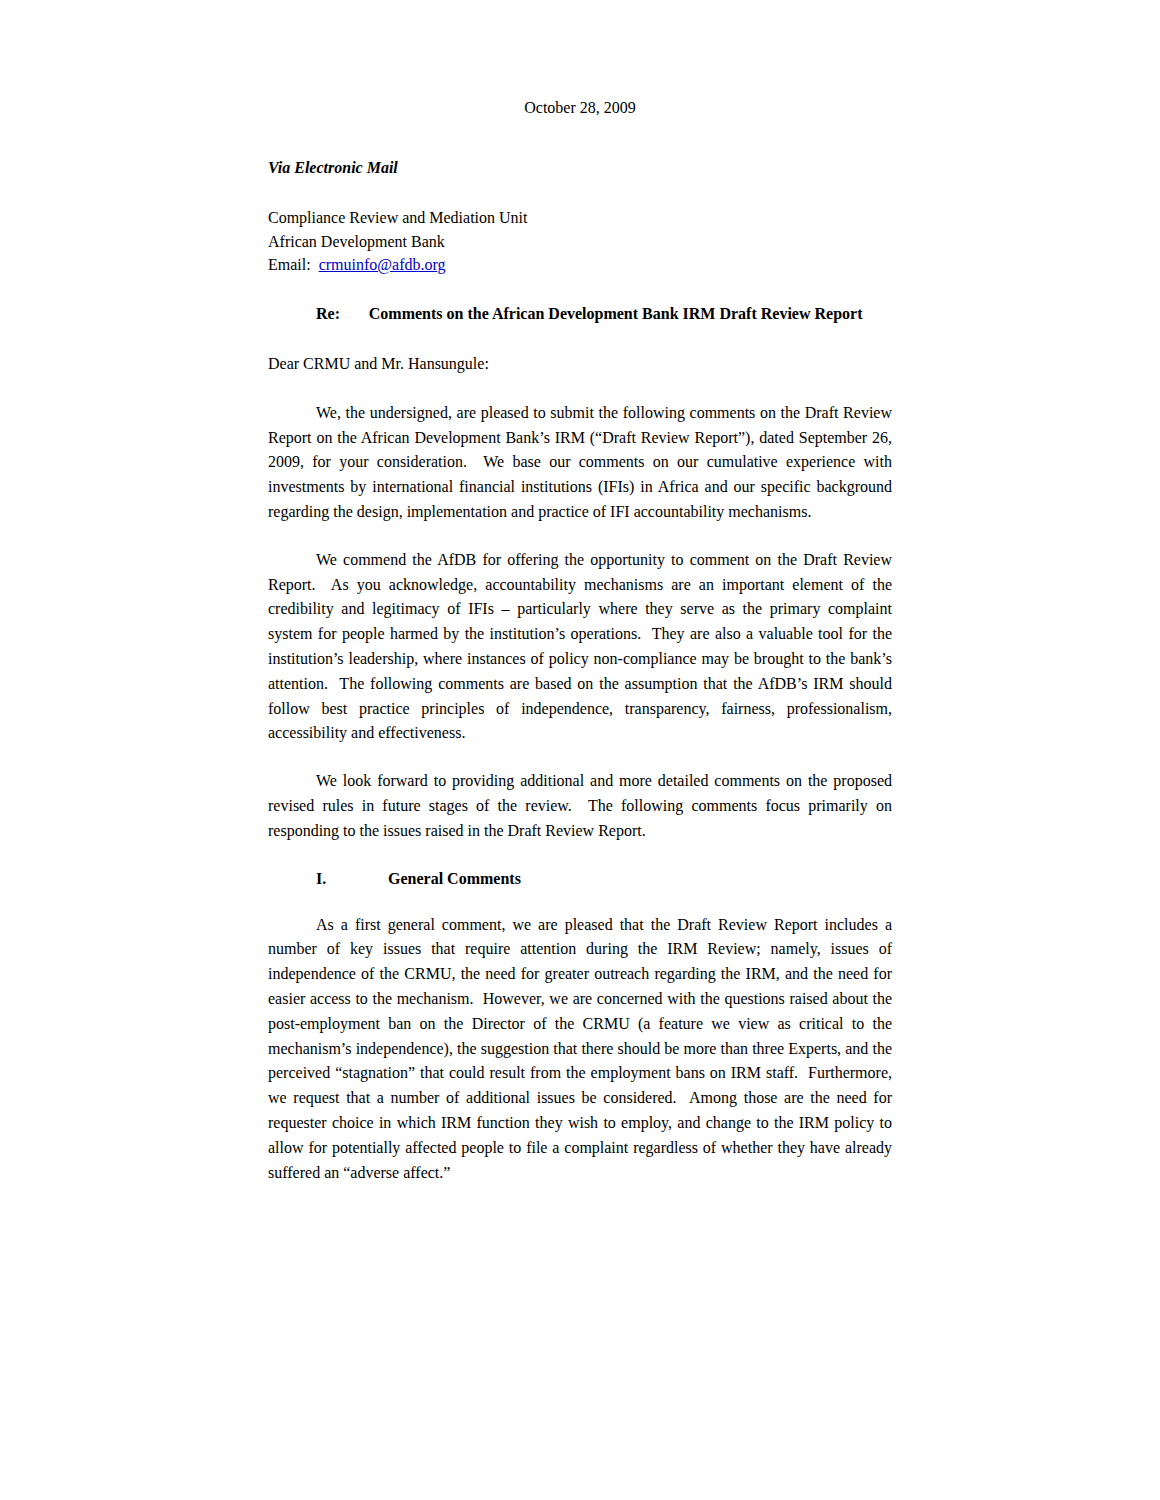October 28, 2009
Via Electronic Mail
Compliance Review and Mediation Unit
African Development Bank
Email: crmuinfo@afdb.org
Re: Comments on the African Development Bank IRM Draft Review Report
Dear CRMU and Mr. Hansungule:
We, the undersigned, are pleased to submit the following comments on the Draft Review Report on the African Development Bank’s IRM (“Draft Review Report”), dated September 26, 2009, for your consideration. We base our comments on our cumulative experience with investments by international financial institutions (IFIs) in Africa and our specific background regarding the design, implementation and practice of IFI accountability mechanisms.
We commend the AfDB for offering the opportunity to comment on the Draft Review Report. As you acknowledge, accountability mechanisms are an important element of the credibility and legitimacy of IFIs – particularly where they serve as the primary complaint system for people harmed by the institution’s operations. They are also a valuable tool for the institution’s leadership, where instances of policy non-compliance may be brought to the bank’s attention. The following comments are based on the assumption that the AfDB’s IRM should follow best practice principles of independence, transparency, fairness, professionalism, accessibility and effectiveness.
We look forward to providing additional and more detailed comments on the proposed revised rules in future stages of the review. The following comments focus primarily on responding to the issues raised in the Draft Review Report.
I. General Comments
As a first general comment, we are pleased that the Draft Review Report includes a number of key issues that require attention during the IRM Review; namely, issues of independence of the CRMU, the need for greater outreach regarding the IRM, and the need for easier access to the mechanism. However, we are concerned with the questions raised about the post-employment ban on the Director of the CRMU (a feature we view as critical to the mechanism’s independence), the suggestion that there should be more than three Experts, and the perceived “stagnation” that could result from the employment bans on IRM staff. Furthermore, we request that a number of additional issues be considered. Among those are the need for requester choice in which IRM function they wish to employ, and change to the IRM policy to allow for potentially affected people to file a complaint regardless of whether they have already suffered an “adverse affect.”